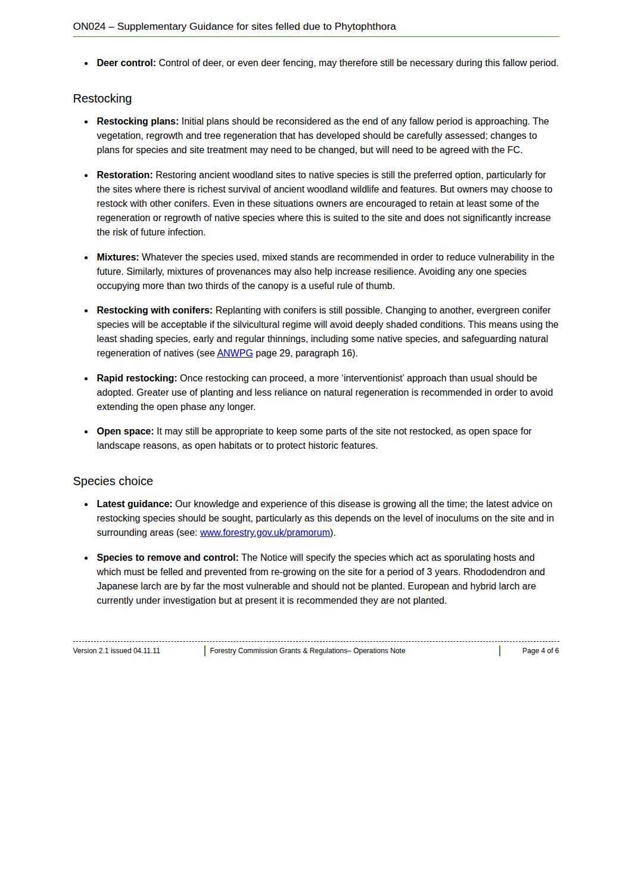ON024 – Supplementary Guidance for sites felled due to Phytophthora
Deer control: Control of deer, or even deer fencing, may therefore still be necessary during this fallow period.
Restocking
Restocking plans: Initial plans should be reconsidered as the end of any fallow period is approaching. The vegetation, regrowth and tree regeneration that has developed should be carefully assessed; changes to plans for species and site treatment may need to be changed, but will need to be agreed with the FC.
Restoration: Restoring ancient woodland sites to native species is still the preferred option, particularly for the sites where there is richest survival of ancient woodland wildlife and features. But owners may choose to restock with other conifers. Even in these situations owners are encouraged to retain at least some of the regeneration or regrowth of native species where this is suited to the site and does not significantly increase the risk of future infection.
Mixtures: Whatever the species used, mixed stands are recommended in order to reduce vulnerability in the future. Similarly, mixtures of provenances may also help increase resilience. Avoiding any one species occupying more than two thirds of the canopy is a useful rule of thumb.
Restocking with conifers: Replanting with conifers is still possible. Changing to another, evergreen conifer species will be acceptable if the silvicultural regime will avoid deeply shaded conditions. This means using the least shading species, early and regular thinnings, including some native species, and safeguarding natural regeneration of natives (see ANWPG page 29, paragraph 16).
Rapid restocking: Once restocking can proceed, a more ‘interventionist’ approach than usual should be adopted. Greater use of planting and less reliance on natural regeneration is recommended in order to avoid extending the open phase any longer.
Open space: It may still be appropriate to keep some parts of the site not restocked, as open space for landscape reasons, as open habitats or to protect historic features.
Species choice
Latest guidance: Our knowledge and experience of this disease is growing all the time; the latest advice on restocking species should be sought, particularly as this depends on the level of inoculums on the site and in surrounding areas (see: www.forestry.gov.uk/pramorum).
Species to remove and control: The Notice will specify the species which act as sporulating hosts and which must be felled and prevented from re-growing on the site for a period of 3 years. Rhododendron and Japanese larch are by far the most vulnerable and should not be planted. European and hybrid larch are currently under investigation but at present it is recommended they are not planted.
| Version 2.1 issued 04.11.11 | Forestry Commission Grants & Regulations– Operations Note | Page 4 of 6 |